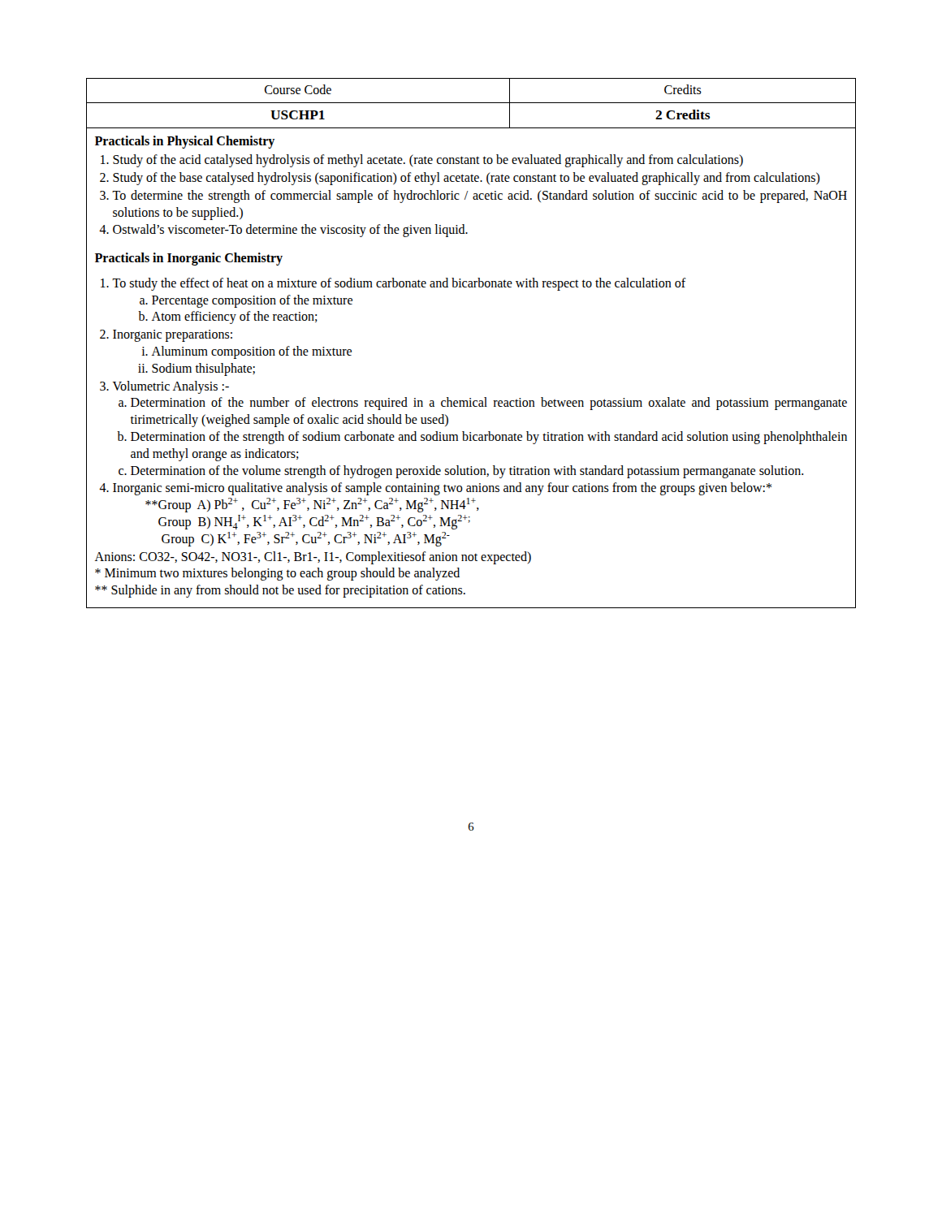| Course Code | Credits |
| USCHP1 | 2 Credits |
Practicals in Physical Chemistry
Study of the acid catalysed hydrolysis of methyl acetate. (rate constant to be evaluated graphically and from calculations)
Study of the base catalysed hydrolysis (saponification) of ethyl acetate. (rate constant to be evaluated graphically and from calculations)
To determine the strength of commercial sample of hydrochloric / acetic acid. (Standard solution of succinic acid to be prepared, NaOH solutions to be supplied.)
Ostwald’s viscometer-To determine the viscosity of the given liquid.
Practicals in Inorganic Chemistry
To study the effect of heat on a mixture of sodium carbonate and bicarbonate with respect to the calculation of
Percentage composition of the mixture
Atom efficiency of the reaction;
Inorganic preparations:
Aluminum composition of the mixture
Sodium thisulphate;
Volumetric Analysis :-
Determination of the number of electrons required in a chemical reaction between potassium oxalate and potassium permanganate tirimetrically (weighed sample of oxalic acid should be used)
Determination of the strength of sodium carbonate and sodium bicarbonate by titration with standard acid solution using phenolphthalein and methyl orange as indicators;
Determination of the volume strength of hydrogen peroxide solution, by titration with standard potassium permanganate solution.
Inorganic semi-micro qualitative analysis of sample containing two anions and any four cations from the groups given below:*
**Group A) Pb2+ , Cu2+, Fe3+, Ni2+, Zn2+, Ca2+, Mg2+, NH41+,
Group B) NH4I+, K1+, AI3+, Cd2+, Mn2+, Ba2+, Co2+, Mg2+;
Group C) K1+, Fe3+, Sr2+, Cu2+, Cr3+, Ni2+, AI3+, Mg2-
Anions: CO32-, SO42-, NO31-, Cl1-, Br1-, I1-, Complexitiesof anion not expected)
* Minimum two mixtures belonging to each group should be analyzed
** Sulphide in any from should not be used for precipitation of cations.
6